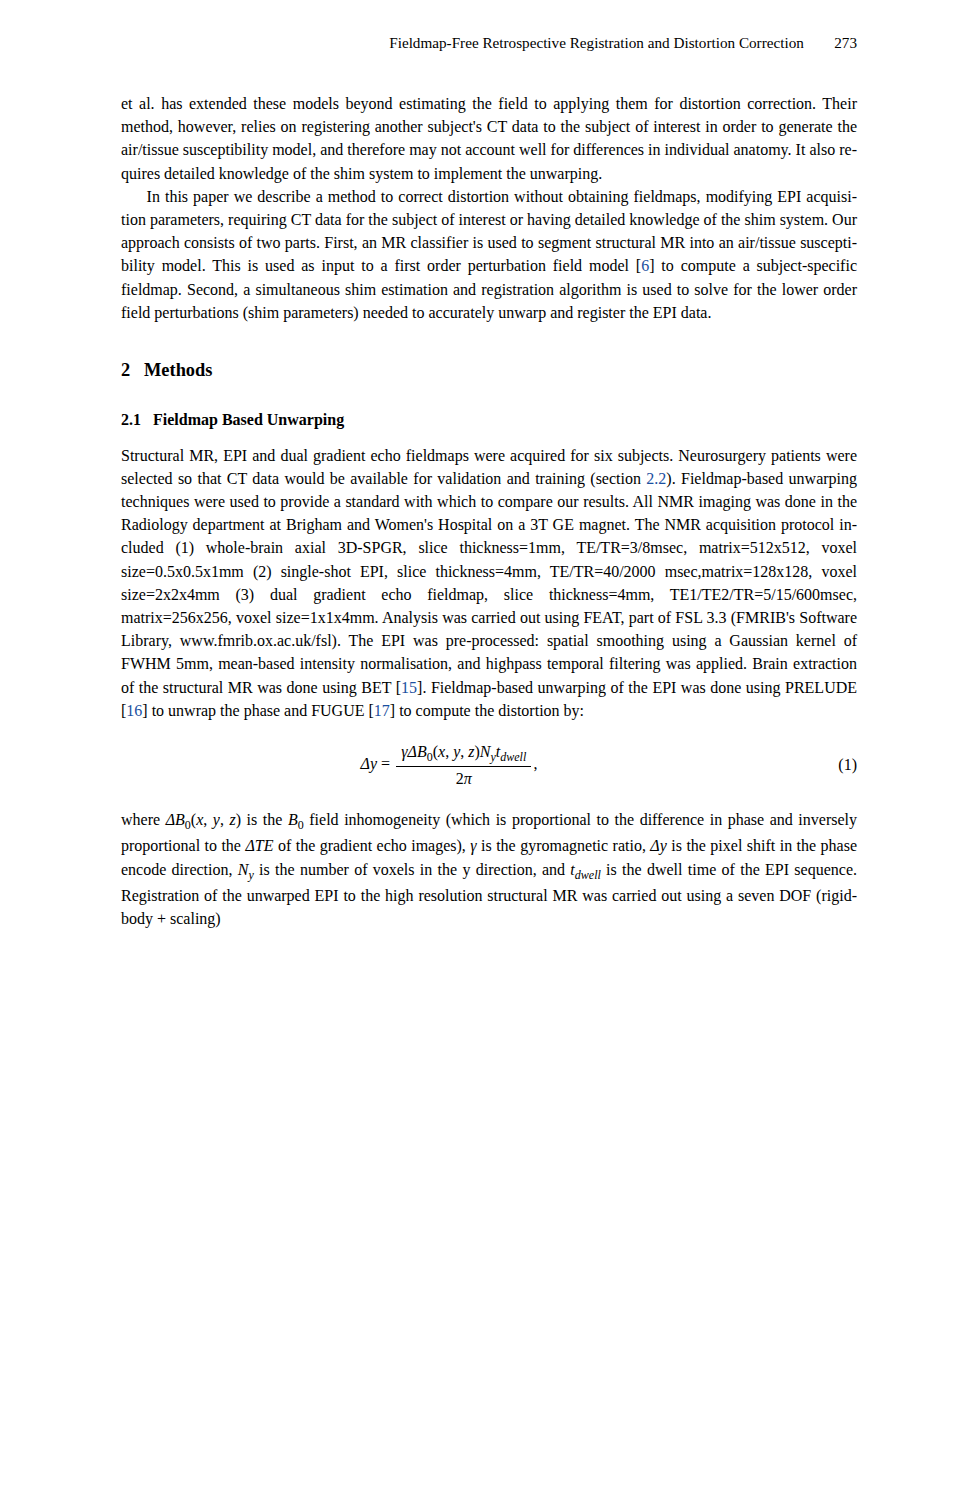Fieldmap-Free Retrospective Registration and Distortion Correction 273
et al. has extended these models beyond estimating the field to applying them for distortion correction. Their method, however, relies on registering another subject's CT data to the subject of interest in order to generate the air/tissue susceptibility model, and therefore may not account well for differences in individual anatomy. It also requires detailed knowledge of the shim system to implement the unwarping.
In this paper we describe a method to correct distortion without obtaining fieldmaps, modifying EPI acquisition parameters, requiring CT data for the subject of interest or having detailed knowledge of the shim system. Our approach consists of two parts. First, an MR classifier is used to segment structural MR into an air/tissue susceptibility model. This is used as input to a first order perturbation field model [6] to compute a subject-specific fieldmap. Second, a simultaneous shim estimation and registration algorithm is used to solve for the lower order field perturbations (shim parameters) needed to accurately unwarp and register the EPI data.
2 Methods
2.1 Fieldmap Based Unwarping
Structural MR, EPI and dual gradient echo fieldmaps were acquired for six subjects. Neurosurgery patients were selected so that CT data would be available for validation and training (section 2.2). Fieldmap-based unwarping techniques were used to provide a standard with which to compare our results. All NMR imaging was done in the Radiology department at Brigham and Women's Hospital on a 3T GE magnet. The NMR acquisition protocol included (1) whole-brain axial 3D-SPGR, slice thickness=1mm, TE/TR=3/8msec, matrix=512x512, voxel size=0.5x0.5x1mm (2) single-shot EPI, slice thickness=4mm, TE/TR=40/2000 msec,matrix=128x128, voxel size=2x2x4mm (3) dual gradient echo fieldmap, slice thickness=4mm, TE1/TE2/TR=5/15/600msec, matrix=256x256, voxel size=1x1x4mm. Analysis was carried out using FEAT, part of FSL 3.3 (FMRIB's Software Library, www.fmrib.ox.ac.uk/fsl). The EPI was pre-processed: spatial smoothing using a Gaussian kernel of FWHM 5mm, mean-based intensity normalisation, and highpass temporal filtering was applied. Brain extraction of the structural MR was done using BET [15]. Fieldmap-based unwarping of the EPI was done using PRELUDE [16] to unwrap the phase and FUGUE [17] to compute the distortion by:
Δy = γΔB0(x, y, z)Nytdwell 2π , (1)
where ΔB0(x, y, z) is the B0 field inhomogeneity (which is proportional to the difference in phase and inversely proportional to the ΔTE of the gradient echo images), γ is the gyromagnetic ratio, Δy is the pixel shift in the phase encode direction, Ny is the number of voxels in the y direction, and tdwell is the dwell time of the EPI sequence. Registration of the unwarped EPI to the high resolution structural MR was carried out using a seven DOF (rigid-body + scaling)